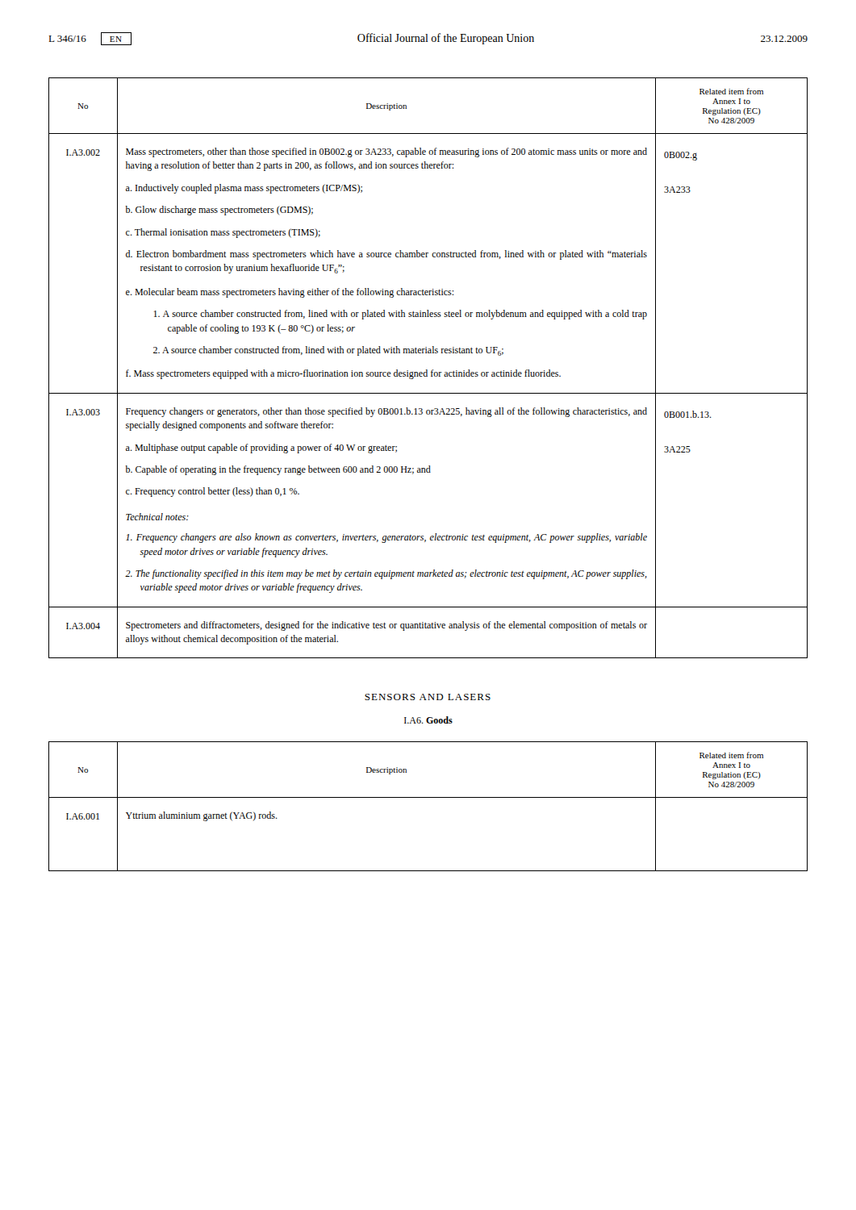L 346/16 EN
Official Journal of the European Union
23.12.2009
| No | Description | Related item from Annex I to Regulation (EC) No 428/2009 |
| --- | --- | --- |
| I.A3.002 | Mass spectrometers, other than those specified in 0B002.g or 3A233, capable of measuring ions of 200 atomic mass units or more and having a resolution of better than 2 parts in 200, as follows, and ion sources therefor: a. Inductively coupled plasma mass spectrometers (ICP/MS); b. Glow discharge mass spectrometers (GDMS); c. Thermal ionisation mass spectrometers (TIMS); d. Electron bombardment mass spectrometers which have a source chamber constructed from, lined with or plated with “materials resistant to corrosion by uranium hexafluoride UF 6 ”; e. Molecular beam mass spectrometers having either of the following characteristics: 1. A source chamber constructed from, lined with or plated with stainless steel or molybdenum and equipped with a cold trap capable of cooling to 193 K (– 80 °C) or less; or 2. A source chamber constructed from, lined with or plated with materials resistant to UF 6 ; f. Mass spectrometers equipped with a micro-fluorination ion source designed for actinides or actinide fluorides. | 0B002.g 3A233 |
| I.A3.003 | Frequency changers or generators, other than those specified by 0B001.b.13 or3A225, having all of the following characteristics, and specially designed components and software therefor: a. Multiphase output capable of providing a power of 40 W or greater; b. Capable of operating in the frequency range between 600 and 2 000 Hz; and c. Frequency control better (less) than 0,1 %. Technical notes: 1. Frequency changers are also known as converters, inverters, generators, electronic test equipment, AC power supplies, variable speed motor drives or variable frequency drives. 2. The functionality specified in this item may be met by certain equipment marketed as; electronic test equipment, AC power supplies, variable speed motor drives or variable frequency drives. | 0B001.b.13. 3A225 |
| I.A3.004 | Spectrometers and diffractometers, designed for the indicative test or quantitative analysis of the elemental composition of metals or alloys without chemical decomposition of the material. | |
SENSORS AND LASERS
I.A6. Goods
| No | Description | Related item from Annex I to Regulation (EC) No 428/2009 |
| --- | --- | --- |
| I.A6.001 | Yttrium aluminium garnet (YAG) rods. | |